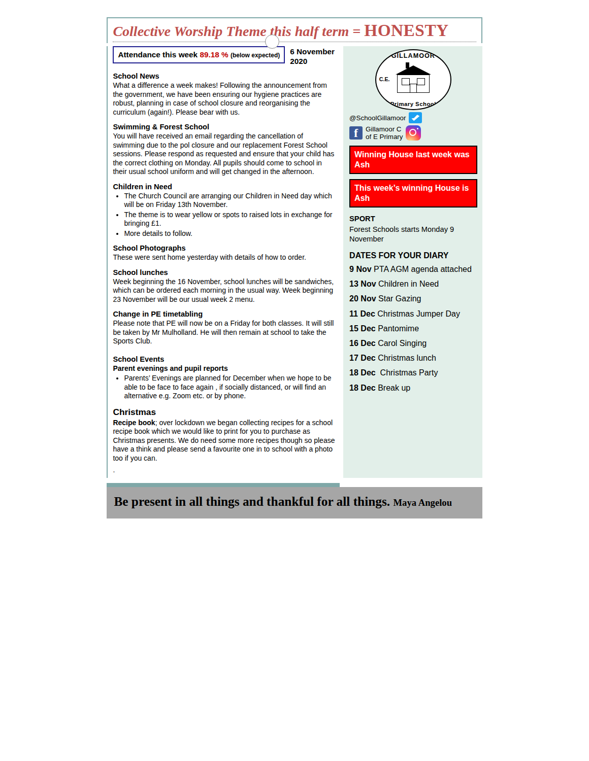Collective Worship Theme this half term = HONESTY
Attendance this week 89.18 % (below expected)
6 November
2020
School News
What a difference a week makes! Following the announcement from the government, we have been ensuring our hygiene practices are robust, planning in case of school closure and reorganising the curriculum (again!). Please bear with us.
Swimming & Forest School
You will have received an email regarding the cancellation of swimming due to the pol closure and our replacement Forest School sessions. Please respond as requested and ensure that your child has the correct clothing on Monday. All pupils should come to school in their usual school uniform and will get changed in the afternoon.
Children in Need
The Church Council are arranging our Children in Need day which will be on Friday 13th November.
The theme is to wear yellow or spots to raised lots in exchange for bringing £1.
More details to follow.
School Photographs
These were sent home yesterday with details of how to order.
School lunches
Week beginning the 16 November, school lunches will be sandwiches, which can be ordered each morning in the usual way. Week beginning 23 November will be our usual week 2 menu.
Change in PE timetabling
Please note that PE will now be on a Friday for both classes. It will still be taken by Mr Mulholland. He will then remain at school to take the Sports Club.
School Events
Parent evenings and pupil reports
Parents’ Evenings are planned for December when we hope to be able to be face to face again , if socially distanced, or will find an alternative e.g. Zoom etc. or by phone.
Christmas
Recipe book; over lockdown we began collecting recipes for a school recipe book which we would like to print for you to purchase as Christmas presents. We do need some more recipes though so please have a think and please send a favourite one in to school with a photo too if you can.
.
GILLAMOOR
C.E.
Primary School
@SchoolGillamoor
f Gillamoor C
of E Primary
Winning House last week was Ash
This week’s winning House is Ash
SPORT
Forest Schools starts Monday 9 November
DATES FOR YOUR DIARY
9 Nov PTA AGM agenda attached
13 Nov Children in Need
20 Nov Star Gazing
11 Dec Christmas Jumper Day
15 Dec Pantomime
16 Dec Carol Singing
17 Dec Christmas lunch
18 Dec Christmas Party
18 Dec Break up
Be present in all things and thankful for all things. Maya Angelou